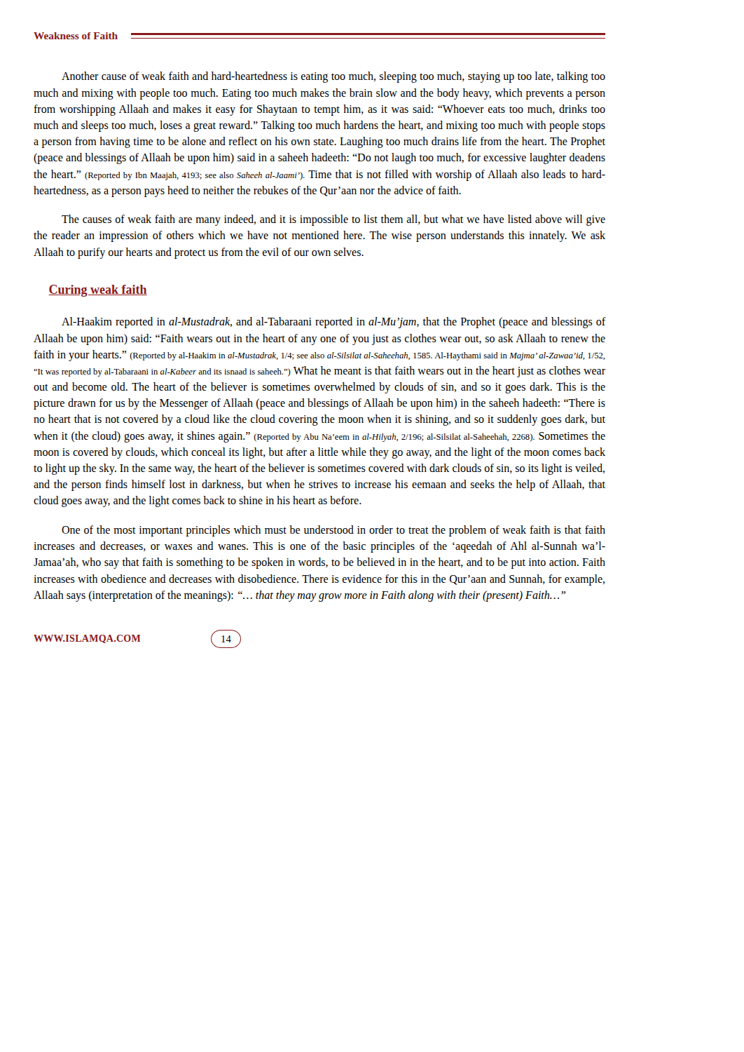Weakness of Faith
Another cause of weak faith and hard-heartedness is eating too much, sleeping too much, staying up too late, talking too much and mixing with people too much. Eating too much makes the brain slow and the body heavy, which prevents a person from worshipping Allaah and makes it easy for Shaytaan to tempt him, as it was said: “Whoever eats too much, drinks too much and sleeps too much, loses a great reward.” Talking too much hardens the heart, and mixing too much with people stops a person from having time to be alone and reflect on his own state. Laughing too much drains life from the heart. The Prophet (peace and blessings of Allaah be upon him) said in a saheeh hadeeth: “Do not laugh too much, for excessive laughter deadens the heart.” (Reported by Ibn Maajah, 4193; see also Saheeh al-Jaami’). Time that is not filled with worship of Allaah also leads to hard-heartedness, as a person pays heed to neither the rebukes of the Qur’aan nor the advice of faith.
The causes of weak faith are many indeed, and it is impossible to list them all, but what we have listed above will give the reader an impression of others which we have not mentioned here. The wise person understands this innately. We ask Allaah to purify our hearts and protect us from the evil of our own selves.
Curing weak faith
Al-Haakim reported in al-Mustadrak, and al-Tabaraani reported in al-Mu’jam, that the Prophet (peace and blessings of Allaah be upon him) said: “Faith wears out in the heart of any one of you just as clothes wear out, so ask Allaah to renew the faith in your hearts.” (Reported by al-Haakim in al-Mustadrak, 1/4; see also al-Silsilat al-Saheehah, 1585. Al-Haythami said in Majma’ al-Zawaa’id, 1/52, “It was reported by al-Tabaraani in al-Kabeer and its isnaad is saheeh.”) What he meant is that faith wears out in the heart just as clothes wear out and become old. The heart of the believer is sometimes overwhelmed by clouds of sin, and so it goes dark. This is the picture drawn for us by the Messenger of Allaah (peace and blessings of Allaah be upon him) in the saheeh hadeeth: “There is no heart that is not covered by a cloud like the cloud covering the moon when it is shining, and so it suddenly goes dark, but when it (the cloud) goes away, it shines again.” (Reported by Abu Na’eem in al-Hilyah, 2/196; al-Silsilat al-Saheehah, 2268). Sometimes the moon is covered by clouds, which conceal its light, but after a little while they go away, and the light of the moon comes back to light up the sky. In the same way, the heart of the believer is sometimes covered with dark clouds of sin, so its light is veiled, and the person finds himself lost in darkness, but when he strives to increase his eemaan and seeks the help of Allaah, that cloud goes away, and the light comes back to shine in his heart as before.
One of the most important principles which must be understood in order to treat the problem of weak faith is that faith increases and decreases, or waxes and wanes. This is one of the basic principles of the ‘aqeedah of Ahl al-Sunnah wa’l-Jamaa’ah, who say that faith is something to be spoken in words, to be believed in in the heart, and to be put into action. Faith increases with obedience and decreases with disobedience. There is evidence for this in the Qur’aan and Sunnah, for example, Allaah says (interpretation of the meanings): “… that they may grow more in Faith along with their (present) Faith…”
WWW.ISLAMQA.COM 14